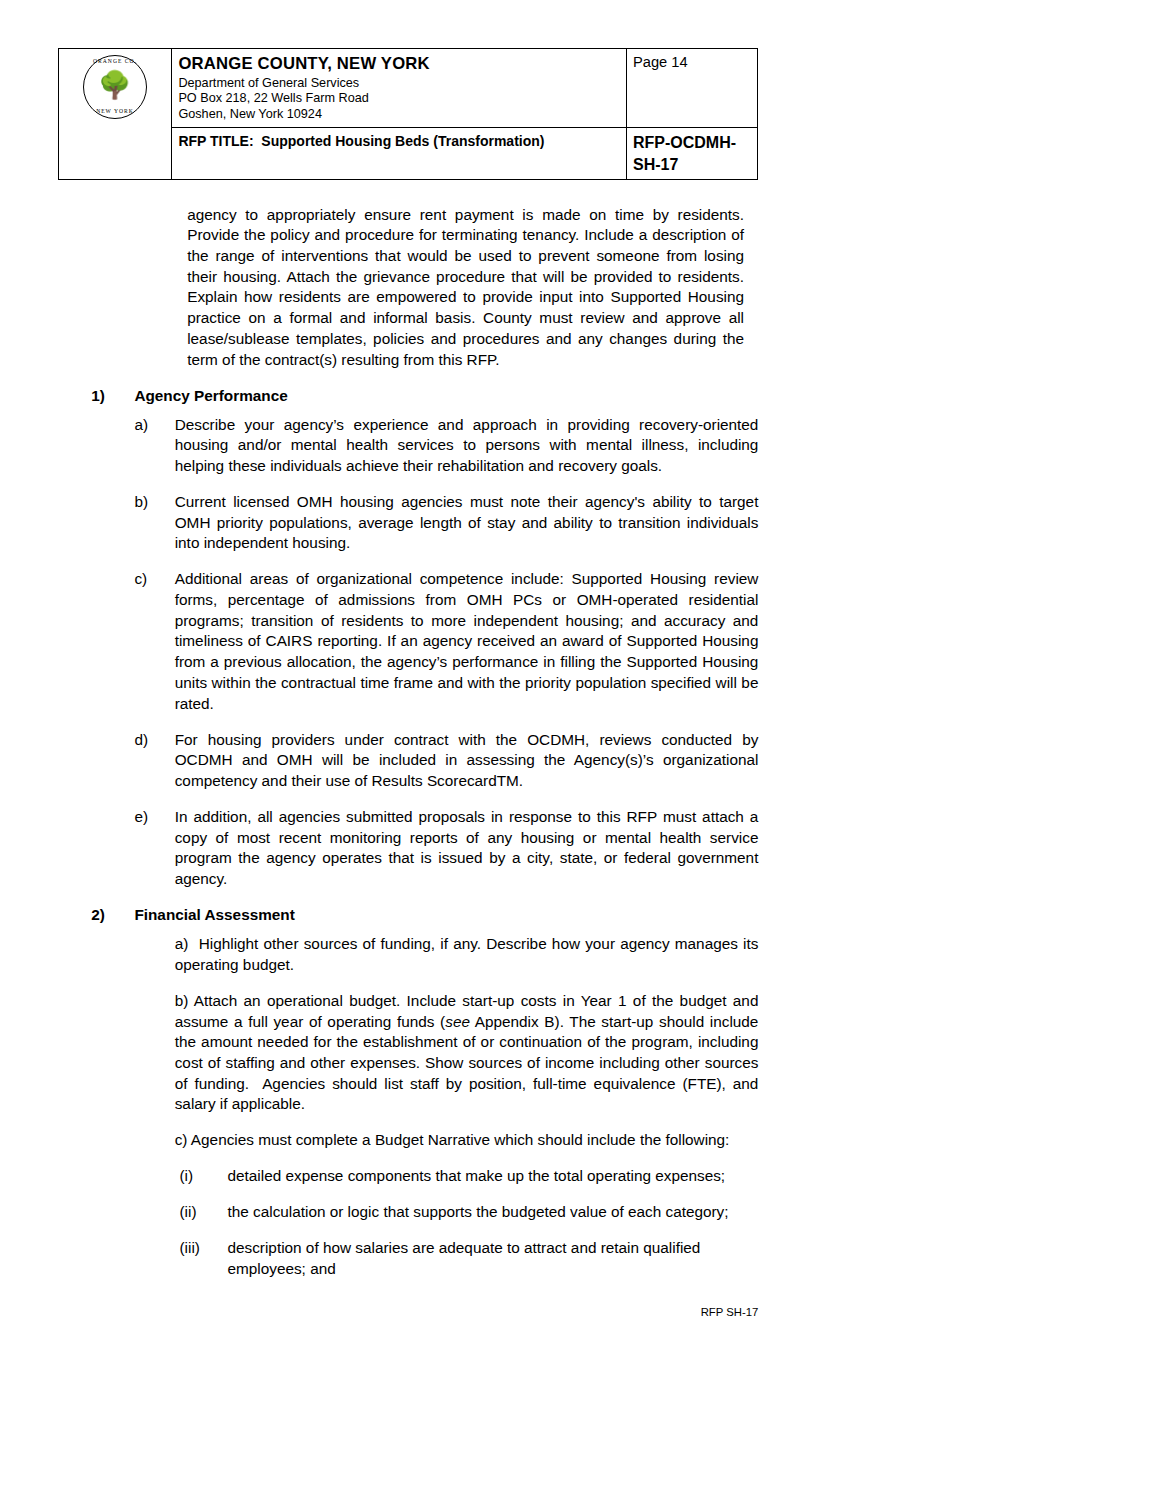| ORANGE CO. 🌳 NEW YORK | ORANGE COUNTY, NEW YORK Department of General Services PO Box 218, 22 Wells Farm Road Goshen, New York 10924 | Page 14 |
| RFP TITLE: Supported Housing Beds (Transformation) | RFP-OCDMH-SH-17 |
agency to appropriately ensure rent payment is made on time by residents. Provide the policy and procedure for terminating tenancy. Include a description of the range of interventions that would be used to prevent someone from losing their housing. Attach the grievance procedure that will be provided to residents. Explain how residents are empowered to provide input into Supported Housing practice on a formal and informal basis. County must review and approve all lease/sublease templates, policies and procedures and any changes during the term of the contract(s) resulting from this RFP.
Agency Performance
Describe your agency’s experience and approach in providing recovery-oriented housing and/or mental health services to persons with mental illness, including helping these individuals achieve their rehabilitation and recovery goals.
Current licensed OMH housing agencies must note their agency's ability to target OMH priority populations, average length of stay and ability to transition individuals into independent housing.
Additional areas of organizational competence include: Supported Housing review forms, percentage of admissions from OMH PCs or OMH-operated residential programs; transition of residents to more independent housing; and accuracy and timeliness of CAIRS reporting. If an agency received an award of Supported Housing from a previous allocation, the agency’s performance in filling the Supported Housing units within the contractual time frame and with the priority population specified will be rated.
For housing providers under contract with the OCDMH, reviews conducted by OCDMH and OMH will be included in assessing the Agency(s)’s organizational competency and their use of Results ScorecardTM.
In addition, all agencies submitted proposals in response to this RFP must attach a copy of most recent monitoring reports of any housing or mental health service program the agency operates that is issued by a city, state, or federal government agency.
Financial Assessment
a) Highlight other sources of funding, if any. Describe how your agency manages its operating budget.
b) Attach an operational budget. Include start-up costs in Year 1 of the budget and assume a full year of operating funds (see Appendix B). The start-up should include the amount needed for the establishment of or continuation of the program, including cost of staffing and other expenses. Show sources of income including other sources of funding. Agencies should list staff by position, full-time equivalence (FTE), and salary if applicable.
c) Agencies must complete a Budget Narrative which should include the following:
(i) detailed expense components that make up the total operating expenses;
(ii) the calculation or logic that supports the budgeted value of each category;
(iii) description of how salaries are adequate to attract and retain qualified employees; and
RFP SH-17